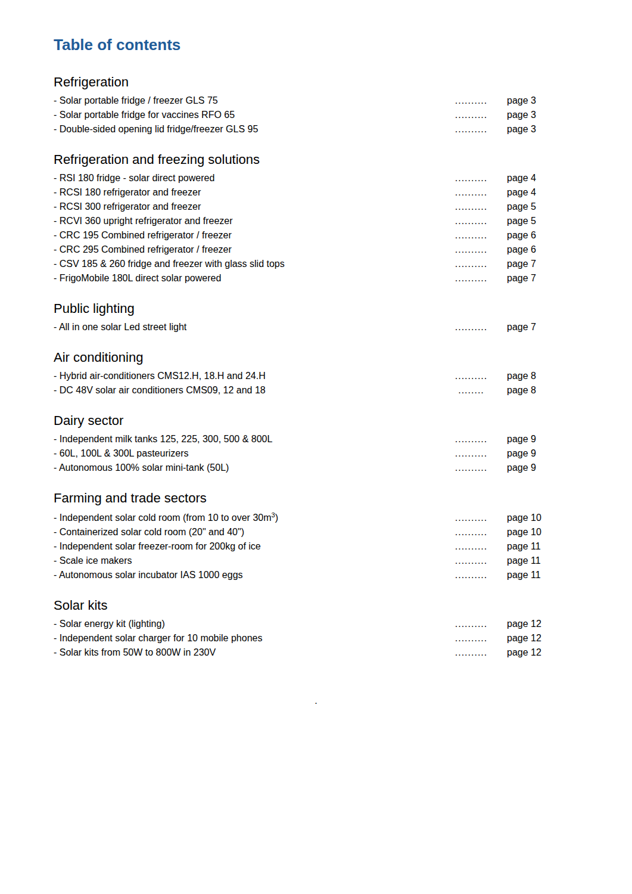Table of contents
Refrigeration
| - Solar portable fridge / freezer GLS 75 | .......... | page 3 |
| - Solar portable fridge for vaccines RFO 65 | .......... | page 3 |
| - Double-sided opening lid fridge/freezer GLS 95 | .......... | page 3 |
Refrigeration and freezing solutions
| - RSI 180 fridge - solar direct powered | .......... | page 4 |
| - RCSI 180 refrigerator and freezer | .......... | page 4 |
| - RCSI 300 refrigerator and freezer | .......... | page 5 |
| - RCVI 360 upright refrigerator and freezer | .......... | page 5 |
| - CRC 195 Combined refrigerator / freezer | .......... | page 6 |
| - CRC 295 Combined refrigerator / freezer | .......... | page 6 |
| - CSV 185 & 260 fridge and freezer with glass slid tops | .......... | page 7 |
| - FrigoMobile 180L direct solar powered | .......... | page 7 |
Public lighting
| - All in one solar Led street light | .......... | page 7 |
Air conditioning
| - Hybrid air-conditioners CMS12.H, 18.H and 24.H | .......... | page 8 |
| - DC 48V solar air conditioners CMS09, 12 and 18 | ........ | page 8 |
Dairy sector
| - Independent milk tanks 125, 225, 300, 500 & 800L | .......... | page 9 |
| - 60L, 100L & 300L pasteurizers | .......... | page 9 |
| - Autonomous 100% solar mini-tank (50L) | .......... | page 9 |
Farming and trade sectors
| - Independent solar cold room (from 10 to over 30m 3 ) | .......... | page 10 |
| - Containerized solar cold room (20" and 40") | .......... | page 10 |
| - Independent solar freezer-room for 200kg of ice | .......... | page 11 |
| - Scale ice makers | .......... | page 11 |
| - Autonomous solar incubator IAS 1000 eggs | .......... | page 11 |
Solar kits
| - Solar energy kit (lighting) | .......... | page 12 |
| - Independent solar charger for 10 mobile phones | .......... | page 12 |
| - Solar kits from 50W to 800W in 230V | .......... | page 12 |
.